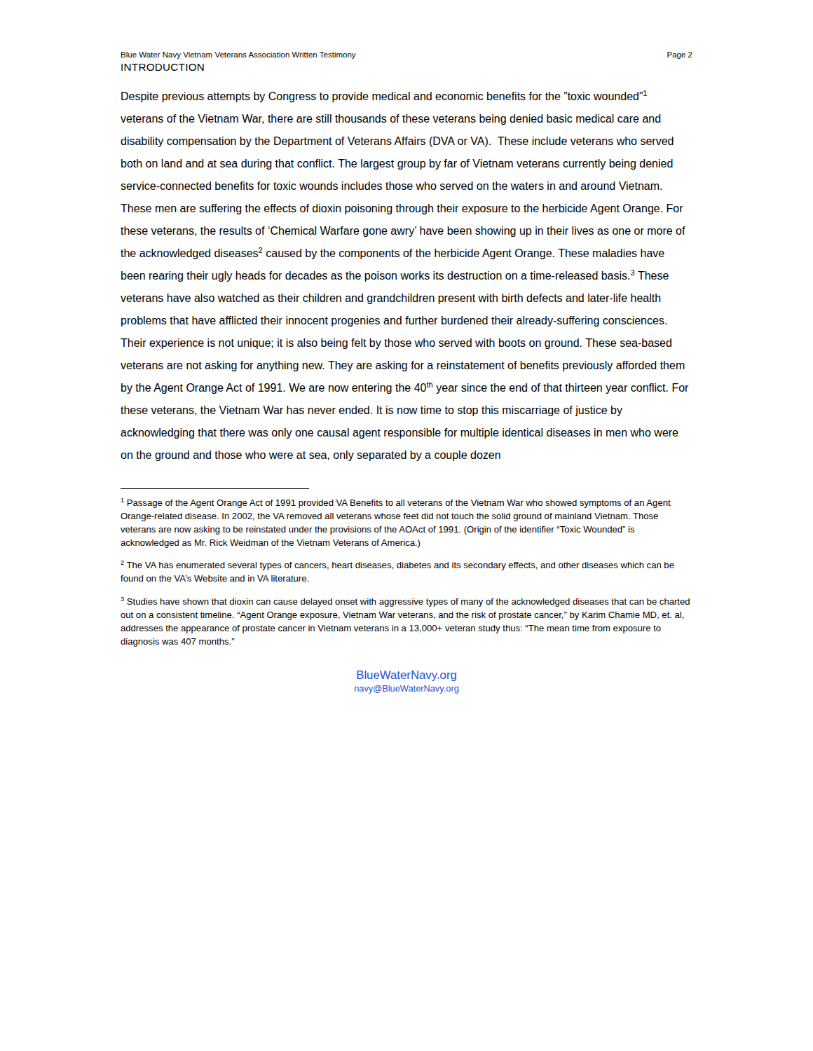Blue Water Navy Vietnam Veterans Association Written Testimony
Page 2
INTRODUCTION
Despite previous attempts by Congress to provide medical and economic benefits for the ”toxic wounded”1 veterans of the Vietnam War, there are still thousands of these veterans being denied basic medical care and disability compensation by the Department of Veterans Affairs (DVA or VA). These include veterans who served both on land and at sea during that conflict. The largest group by far of Vietnam veterans currently being denied service-connected benefits for toxic wounds includes those who served on the waters in and around Vietnam. These men are suffering the effects of dioxin poisoning through their exposure to the herbicide Agent Orange. For these veterans, the results of ‘Chemical Warfare gone awry’ have been showing up in their lives as one or more of the acknowledged diseases2 caused by the components of the herbicide Agent Orange. These maladies have been rearing their ugly heads for decades as the poison works its destruction on a time-released basis.3 These veterans have also watched as their children and grandchildren present with birth defects and later-life health problems that have afflicted their innocent progenies and further burdened their already-suffering consciences. Their experience is not unique; it is also being felt by those who served with boots on ground. These sea-based veterans are not asking for anything new. They are asking for a reinstatement of benefits previously afforded them by the Agent Orange Act of 1991. We are now entering the 40th year since the end of that thirteen year conflict. For these veterans, the Vietnam War has never ended. It is now time to stop this miscarriage of justice by acknowledging that there was only one causal agent responsible for multiple identical diseases in men who were on the ground and those who were at sea, only separated by a couple dozen
1 Passage of the Agent Orange Act of 1991 provided VA Benefits to all veterans of the Vietnam War who showed symptoms of an Agent Orange-related disease. In 2002, the VA removed all veterans whose feet did not touch the solid ground of mainland Vietnam. Those veterans are now asking to be reinstated under the provisions of the AOAct of 1991. (Origin of the identifier “Toxic Wounded” is acknowledged as Mr. Rick Weidman of the Vietnam Veterans of America.)
2 The VA has enumerated several types of cancers, heart diseases, diabetes and its secondary effects, and other diseases which can be found on the VA’s Website and in VA literature.
3 Studies have shown that dioxin can cause delayed onset with aggressive types of many of the acknowledged diseases that can be charted out on a consistent timeline. “Agent Orange exposure, Vietnam War veterans, and the risk of prostate cancer,” by Karim Chamie MD, et. al, addresses the appearance of prostate cancer in Vietnam veterans in a 13,000+ veteran study thus: “The mean time from exposure to diagnosis was 407 months.”
BlueWaterNavy.org
navy@BlueWaterNavy.org